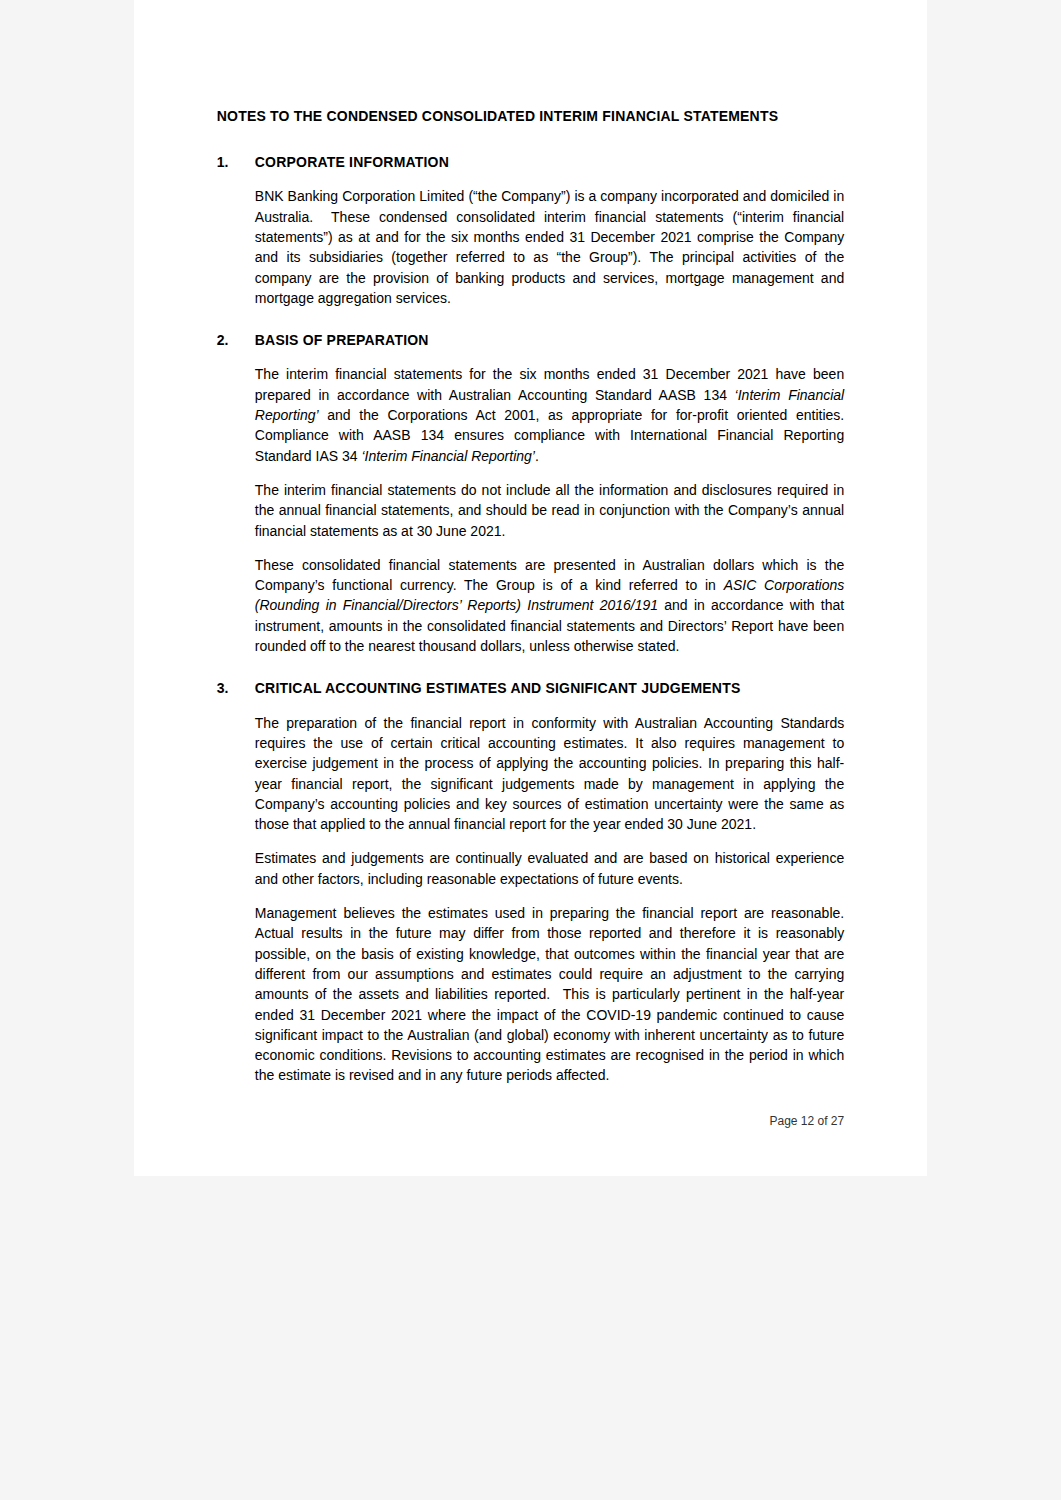NOTES TO THE CONDENSED CONSOLIDATED INTERIM FINANCIAL STATEMENTS
1. CORPORATE INFORMATION
BNK Banking Corporation Limited (“the Company”) is a company incorporated and domiciled in Australia. These condensed consolidated interim financial statements (“interim financial statements”) as at and for the six months ended 31 December 2021 comprise the Company and its subsidiaries (together referred to as “the Group”). The principal activities of the company are the provision of banking products and services, mortgage management and mortgage aggregation services.
2. BASIS OF PREPARATION
The interim financial statements for the six months ended 31 December 2021 have been prepared in accordance with Australian Accounting Standard AASB 134 ‘Interim Financial Reporting’ and the Corporations Act 2001, as appropriate for for-profit oriented entities. Compliance with AASB 134 ensures compliance with International Financial Reporting Standard IAS 34 ‘Interim Financial Reporting’.
The interim financial statements do not include all the information and disclosures required in the annual financial statements, and should be read in conjunction with the Company’s annual financial statements as at 30 June 2021.
These consolidated financial statements are presented in Australian dollars which is the Company’s functional currency. The Group is of a kind referred to in ASIC Corporations (Rounding in Financial/Directors’ Reports) Instrument 2016/191 and in accordance with that instrument, amounts in the consolidated financial statements and Directors’ Report have been rounded off to the nearest thousand dollars, unless otherwise stated.
3. CRITICAL ACCOUNTING ESTIMATES AND SIGNIFICANT JUDGEMENTS
The preparation of the financial report in conformity with Australian Accounting Standards requires the use of certain critical accounting estimates. It also requires management to exercise judgement in the process of applying the accounting policies. In preparing this half-year financial report, the significant judgements made by management in applying the Company’s accounting policies and key sources of estimation uncertainty were the same as those that applied to the annual financial report for the year ended 30 June 2021.
Estimates and judgements are continually evaluated and are based on historical experience and other factors, including reasonable expectations of future events.
Management believes the estimates used in preparing the financial report are reasonable. Actual results in the future may differ from those reported and therefore it is reasonably possible, on the basis of existing knowledge, that outcomes within the financial year that are different from our assumptions and estimates could require an adjustment to the carrying amounts of the assets and liabilities reported. This is particularly pertinent in the half-year ended 31 December 2021 where the impact of the COVID-19 pandemic continued to cause significant impact to the Australian (and global) economy with inherent uncertainty as to future economic conditions. Revisions to accounting estimates are recognised in the period in which the estimate is revised and in any future periods affected.
Page 12 of 27